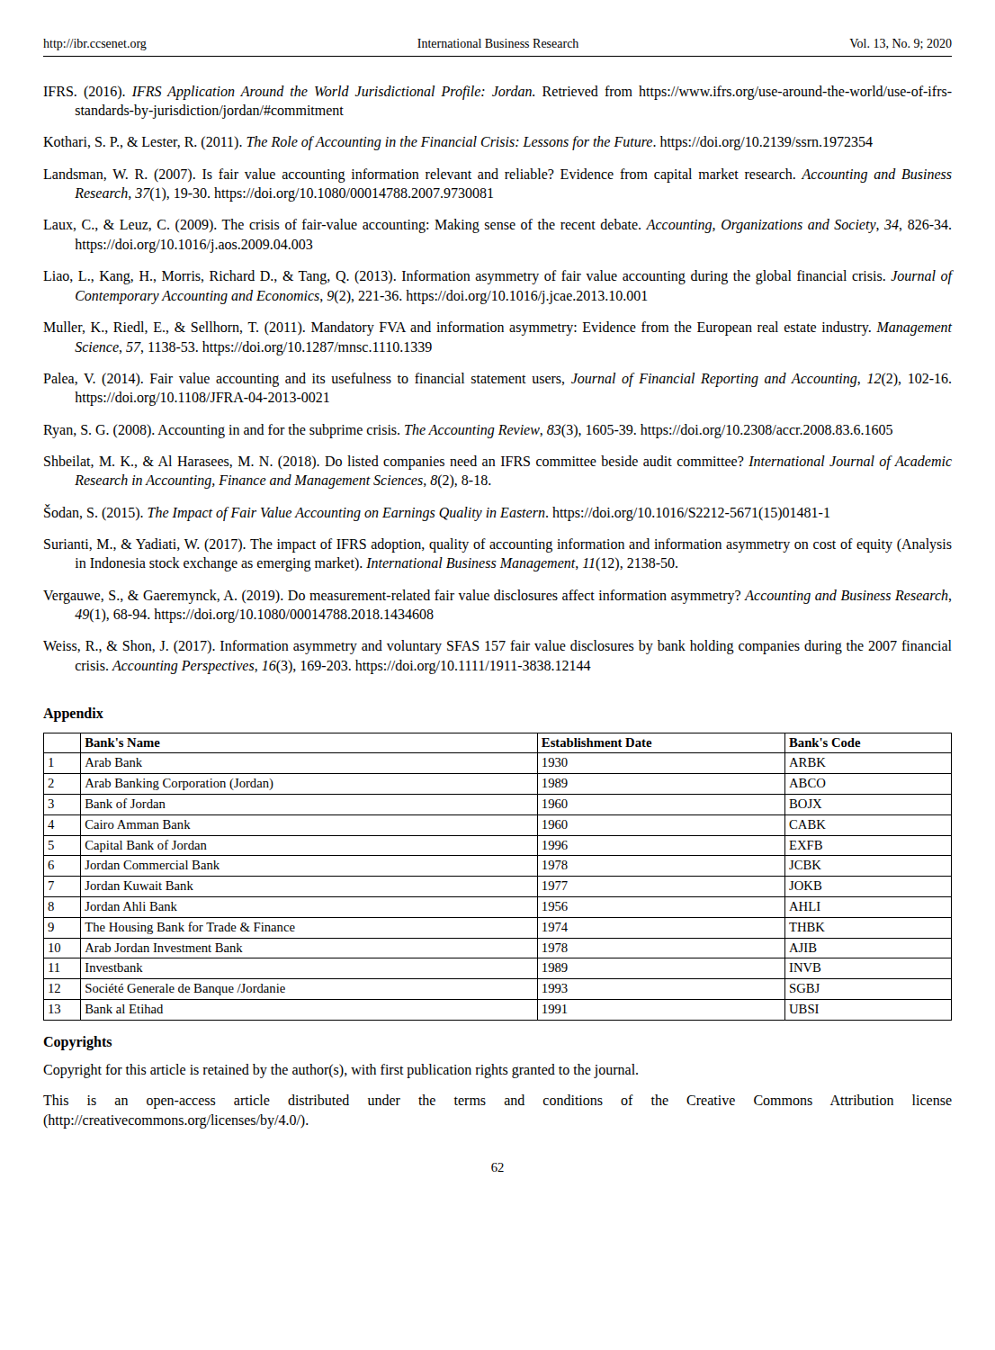http://ibr.ccsenet.org
International Business Research
Vol. 13, No. 9; 2020
IFRS. (2016). IFRS Application Around the World Jurisdictional Profile: Jordan. Retrieved from https://www.ifrs.org/use-around-the-world/use-of-ifrs-standards-by-jurisdiction/jordan/#commitment
Kothari, S. P., & Lester, R. (2011). The Role of Accounting in the Financial Crisis: Lessons for the Future. https://doi.org/10.2139/ssrn.1972354
Landsman, W. R. (2007). Is fair value accounting information relevant and reliable? Evidence from capital market research. Accounting and Business Research, 37(1), 19-30. https://doi.org/10.1080/00014788.2007.9730081
Laux, C., & Leuz, C. (2009). The crisis of fair-value accounting: Making sense of the recent debate. Accounting, Organizations and Society, 34, 826-34. https://doi.org/10.1016/j.aos.2009.04.003
Liao, L., Kang, H., Morris, Richard D., & Tang, Q. (2013). Information asymmetry of fair value accounting during the global financial crisis. Journal of Contemporary Accounting and Economics, 9(2), 221-36. https://doi.org/10.1016/j.jcae.2013.10.001
Muller, K., Riedl, E., & Sellhorn, T. (2011). Mandatory FVA and information asymmetry: Evidence from the European real estate industry. Management Science, 57, 1138-53. https://doi.org/10.1287/mnsc.1110.1339
Palea, V. (2014). Fair value accounting and its usefulness to financial statement users, Journal of Financial Reporting and Accounting, 12(2), 102-16. https://doi.org/10.1108/JFRA-04-2013-0021
Ryan, S. G. (2008). Accounting in and for the subprime crisis. The Accounting Review, 83(3), 1605-39. https://doi.org/10.2308/accr.2008.83.6.1605
Shbeilat, M. K., & Al Harasees, M. N. (2018). Do listed companies need an IFRS committee beside audit committee? International Journal of Academic Research in Accounting, Finance and Management Sciences, 8(2), 8-18.
Šodan, S. (2015). The Impact of Fair Value Accounting on Earnings Quality in Eastern. https://doi.org/10.1016/S2212-5671(15)01481-1
Surianti, M., & Yadiati, W. (2017). The impact of IFRS adoption, quality of accounting information and information asymmetry on cost of equity (Analysis in Indonesia stock exchange as emerging market). International Business Management, 11(12), 2138-50.
Vergauwe, S., & Gaeremynck, A. (2019). Do measurement-related fair value disclosures affect information asymmetry? Accounting and Business Research, 49(1), 68-94. https://doi.org/10.1080/00014788.2018.1434608
Weiss, R., & Shon, J. (2017). Information asymmetry and voluntary SFAS 157 fair value disclosures by bank holding companies during the 2007 financial crisis. Accounting Perspectives, 16(3), 169-203. https://doi.org/10.1111/1911-3838.12144
Appendix
| | Bank's Name | Establishment Date | Bank's Code |
| --- | --- | --- | --- |
| 1 | Arab Bank | 1930 | ARBK |
| 2 | Arab Banking Corporation (Jordan) | 1989 | ABCO |
| 3 | Bank of Jordan | 1960 | BOJX |
| 4 | Cairo Amman Bank | 1960 | CABK |
| 5 | Capital Bank of Jordan | 1996 | EXFB |
| 6 | Jordan Commercial Bank | 1978 | JCBK |
| 7 | Jordan Kuwait Bank | 1977 | JOKB |
| 8 | Jordan Ahli Bank | 1956 | AHLI |
| 9 | The Housing Bank for Trade & Finance | 1974 | THBK |
| 10 | Arab Jordan Investment Bank | 1978 | AJIB |
| 11 | Investbank | 1989 | INVB |
| 12 | Société Generale de Banque /Jordanie | 1993 | SGBJ |
| 13 | Bank al Etihad | 1991 | UBSI |
Copyrights
Copyright for this article is retained by the author(s), with first publication rights granted to the journal.
This is an open-access article distributed under the terms and conditions of the Creative Commons Attribution license (http://creativecommons.org/licenses/by/4.0/).
62